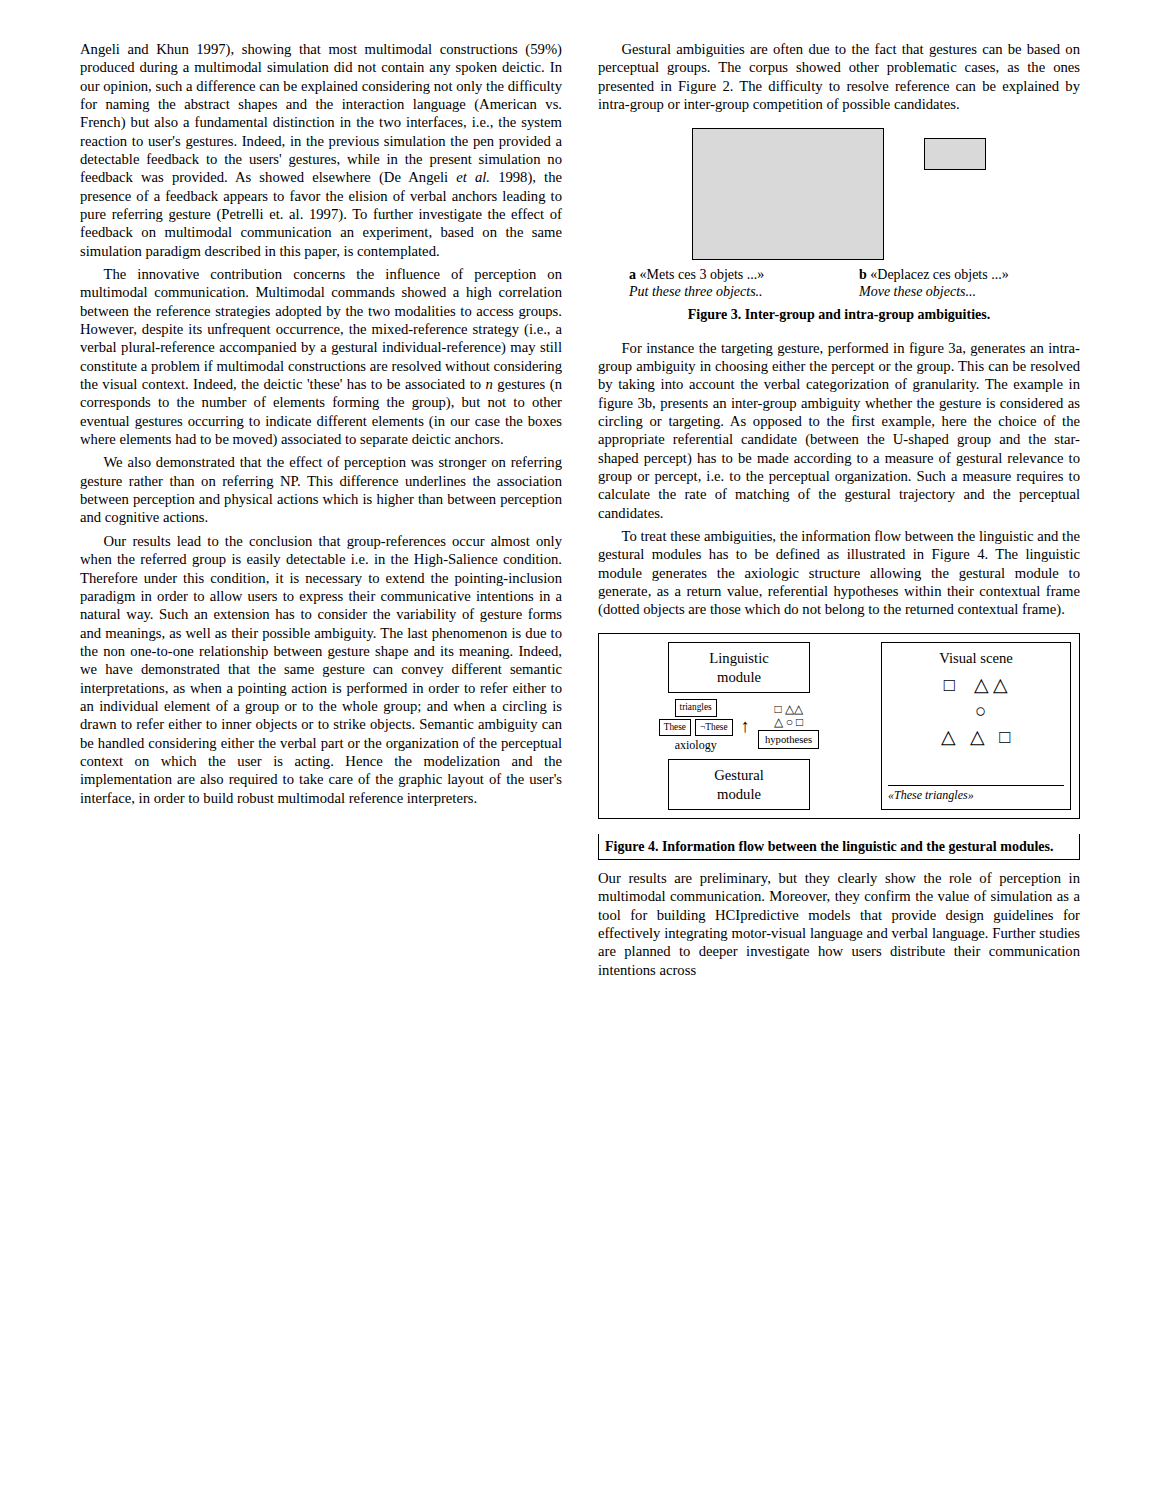Angeli and Khun 1997), showing that most multimodal constructions (59%) produced during a multimodal simulation did not contain any spoken deictic. In our opinion, such a difference can be explained considering not only the difficulty for naming the abstract shapes and the interaction language (American vs. French) but also a fundamental distinction in the two interfaces, i.e., the system reaction to user's gestures. Indeed, in the previous simulation the pen provided a detectable feedback to the users' gestures, while in the present simulation no feedback was provided. As showed elsewhere (De Angeli et al. 1998), the presence of a feedback appears to favor the elision of verbal anchors leading to pure referring gesture (Petrelli et. al. 1997). To further investigate the effect of feedback on multimodal communication an experiment, based on the same simulation paradigm described in this paper, is contemplated.
The innovative contribution concerns the influence of perception on multimodal communication. Multimodal commands showed a high correlation between the reference strategies adopted by the two modalities to access groups. However, despite its unfrequent occurrence, the mixed-reference strategy (i.e., a verbal plural-reference accompanied by a gestural individual-reference) may still constitute a problem if multimodal constructions are resolved without considering the visual context. Indeed, the deictic 'these' has to be associated to n gestures (n corresponds to the number of elements forming the group), but not to other eventual gestures occurring to indicate different elements (in our case the boxes where elements had to be moved) associated to separate deictic anchors.
We also demonstrated that the effect of perception was stronger on referring gesture rather than on referring NP. This difference underlines the association between perception and physical actions which is higher than between perception and cognitive actions.
Our results lead to the conclusion that group-references occur almost only when the referred group is easily detectable i.e. in the High-Salience condition. Therefore under this condition, it is necessary to extend the pointing-inclusion paradigm in order to allow users to express their communicative intentions in a natural way. Such an extension has to consider the variability of gesture forms and meanings, as well as their possible ambiguity. The last phenomenon is due to the non one-to-one relationship between gesture shape and its meaning. Indeed, we have demonstrated that the same gesture can convey different semantic interpretations, as when a pointing action is performed in order to refer either to an individual element of a group or to the whole group; and when a circling is drawn to refer either to inner objects or to strike objects. Semantic ambiguity can be handled considering either the verbal part or the organization of the perceptual context on which the user is acting. Hence the modelization and the implementation are also required to take care of the graphic layout of the user's interface, in order to build robust multimodal reference interpreters.
Gestural ambiguities are often due to the fact that gestures can be based on perceptual groups. The corpus showed other problematic cases, as the ones presented in Figure 2. The difficulty to resolve reference can be explained by intra-group or inter-group competition of possible candidates.
a «Mets ces 3 objets ...»
Put these three objects..
b «Deplacez ces objets ...»
Move these objects...
Figure 3. Inter-group and intra-group ambiguities.
For instance the targeting gesture, performed in figure 3a, generates an intra-group ambiguity in choosing either the percept or the group. This can be resolved by taking into account the verbal categorization of granularity. The example in figure 3b, presents an inter-group ambiguity whether the gesture is considered as circling or targeting. As opposed to the first example, here the choice of the appropriate referential candidate (between the U-shaped group and the star-shaped percept) has to be made according to a measure of gestural relevance to group or percept, i.e. to the perceptual organization. Such a measure requires to calculate the rate of matching of the gestural trajectory and the perceptual candidates.
To treat these ambiguities, the information flow between the linguistic and the gestural modules has to be defined as illustrated in Figure 4. The linguistic module generates the axiologic structure allowing the gestural module to generate, as a return value, referential hypotheses within their contextual frame (dotted objects are those which do not belong to the returned contextual frame).
Linguistic
module
triangles
These
¬These
axiology
↑
□ △△
△ ○ □
hypotheses
Gestural
module
Visual scene
□ △ △
○
△ △ □
«These triangles»
Figure 4. Information flow between the linguistic and the gestural modules.
Our results are preliminary, but they clearly show the role of perception in multimodal communication. Moreover, they confirm the value of simulation as a tool for building HCIpredictive models that provide design guidelines for effectively integrating motor-visual language and verbal language. Further studies are planned to deeper investigate how users distribute their communication intentions across